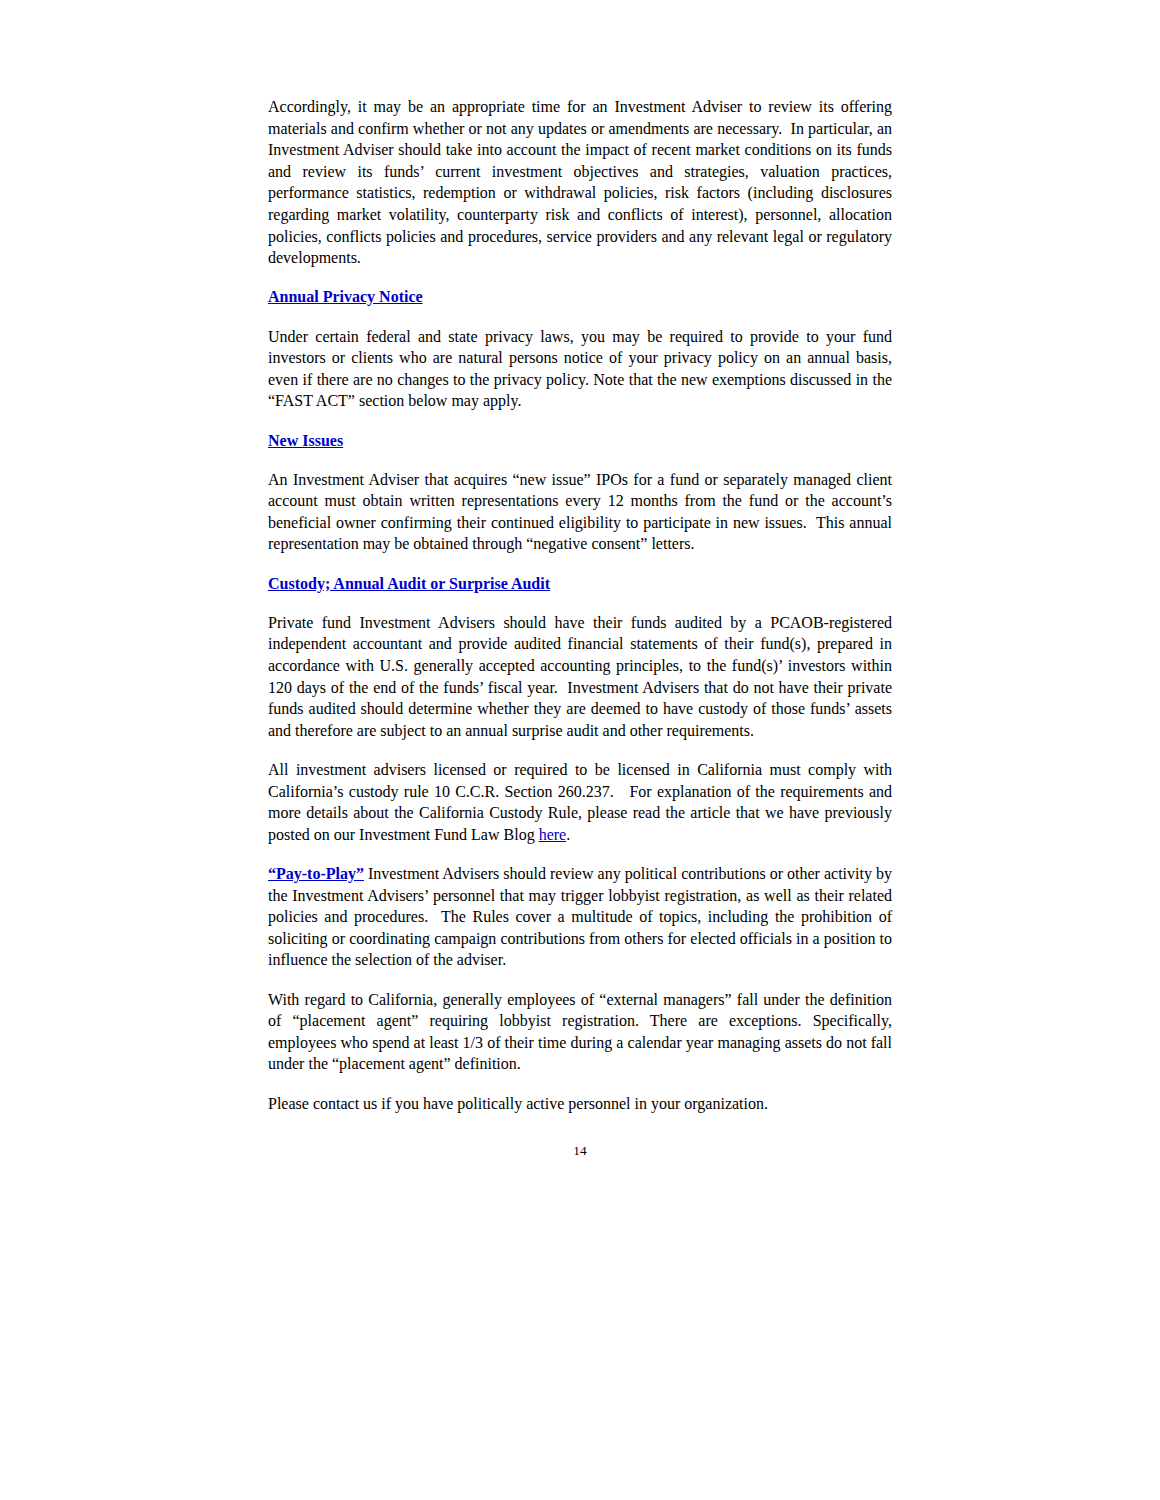Accordingly, it may be an appropriate time for an Investment Adviser to review its offering materials and confirm whether or not any updates or amendments are necessary. In particular, an Investment Adviser should take into account the impact of recent market conditions on its funds and review its funds’ current investment objectives and strategies, valuation practices, performance statistics, redemption or withdrawal policies, risk factors (including disclosures regarding market volatility, counterparty risk and conflicts of interest), personnel, allocation policies, conflicts policies and procedures, service providers and any relevant legal or regulatory developments.
Annual Privacy Notice
Under certain federal and state privacy laws, you may be required to provide to your fund investors or clients who are natural persons notice of your privacy policy on an annual basis, even if there are no changes to the privacy policy. Note that the new exemptions discussed in the “FAST ACT” section below may apply.
New Issues
An Investment Adviser that acquires “new issue” IPOs for a fund or separately managed client account must obtain written representations every 12 months from the fund or the account’s beneficial owner confirming their continued eligibility to participate in new issues. This annual representation may be obtained through “negative consent” letters.
Custody; Annual Audit or Surprise Audit
Private fund Investment Advisers should have their funds audited by a PCAOB-registered independent accountant and provide audited financial statements of their fund(s), prepared in accordance with U.S. generally accepted accounting principles, to the fund(s)’ investors within 120 days of the end of the funds’ fiscal year. Investment Advisers that do not have their private funds audited should determine whether they are deemed to have custody of those funds’ assets and therefore are subject to an annual surprise audit and other requirements.
All investment advisers licensed or required to be licensed in California must comply with California’s custody rule 10 C.C.R. Section 260.237. For explanation of the requirements and more details about the California Custody Rule, please read the article that we have previously posted on our Investment Fund Law Blog here.
“Pay-to-Play” Investment Advisers should review any political contributions or other activity by the Investment Advisers’ personnel that may trigger lobbyist registration, as well as their related policies and procedures. The Rules cover a multitude of topics, including the prohibition of soliciting or coordinating campaign contributions from others for elected officials in a position to influence the selection of the adviser.
With regard to California, generally employees of “external managers” fall under the definition of “placement agent” requiring lobbyist registration. There are exceptions. Specifically, employees who spend at least 1/3 of their time during a calendar year managing assets do not fall under the “placement agent” definition.
Please contact us if you have politically active personnel in your organization.
14